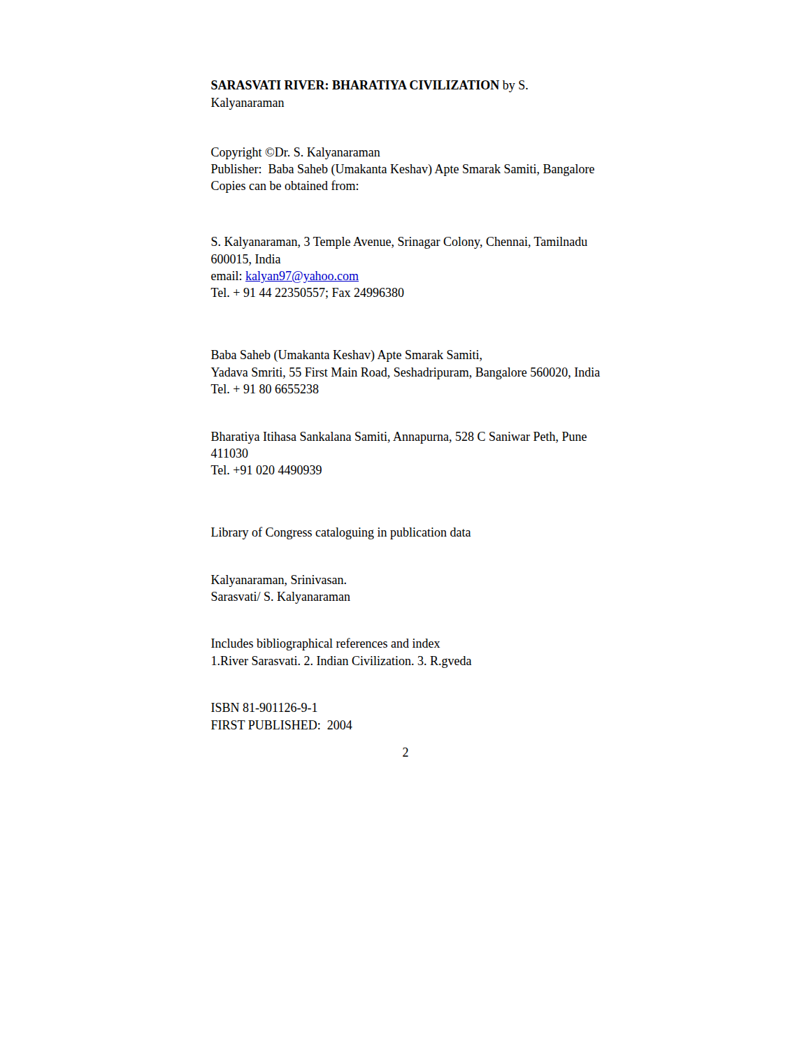SARASVATI RIVER: BHARATIYA CIVILIZATION by S. Kalyanaraman
Copyright ©Dr. S. Kalyanaraman
Publisher: Baba Saheb (Umakanta Keshav) Apte Smarak Samiti, Bangalore
Copies can be obtained from:
S. Kalyanaraman, 3 Temple Avenue, Srinagar Colony, Chennai, Tamilnadu 600015, India
email: kalyan97@yahoo.com
Tel. + 91 44 22350557; Fax 24996380
Baba Saheb (Umakanta Keshav) Apte Smarak Samiti,
Yadava Smriti, 55 First Main Road, Seshadripuram, Bangalore 560020, India
Tel. + 91 80 6655238
Bharatiya Itihasa Sankalana Samiti, Annapurna, 528 C Saniwar Peth, Pune 411030
Tel. +91 020 4490939
Library of Congress cataloguing in publication data
Kalyanaraman, Srinivasan.
Sarasvati/ S. Kalyanaraman
Includes bibliographical references and index
1.River Sarasvati. 2. Indian Civilization. 3. R.gveda
ISBN 81-901126-9-1
FIRST PUBLISHED: 2004
2